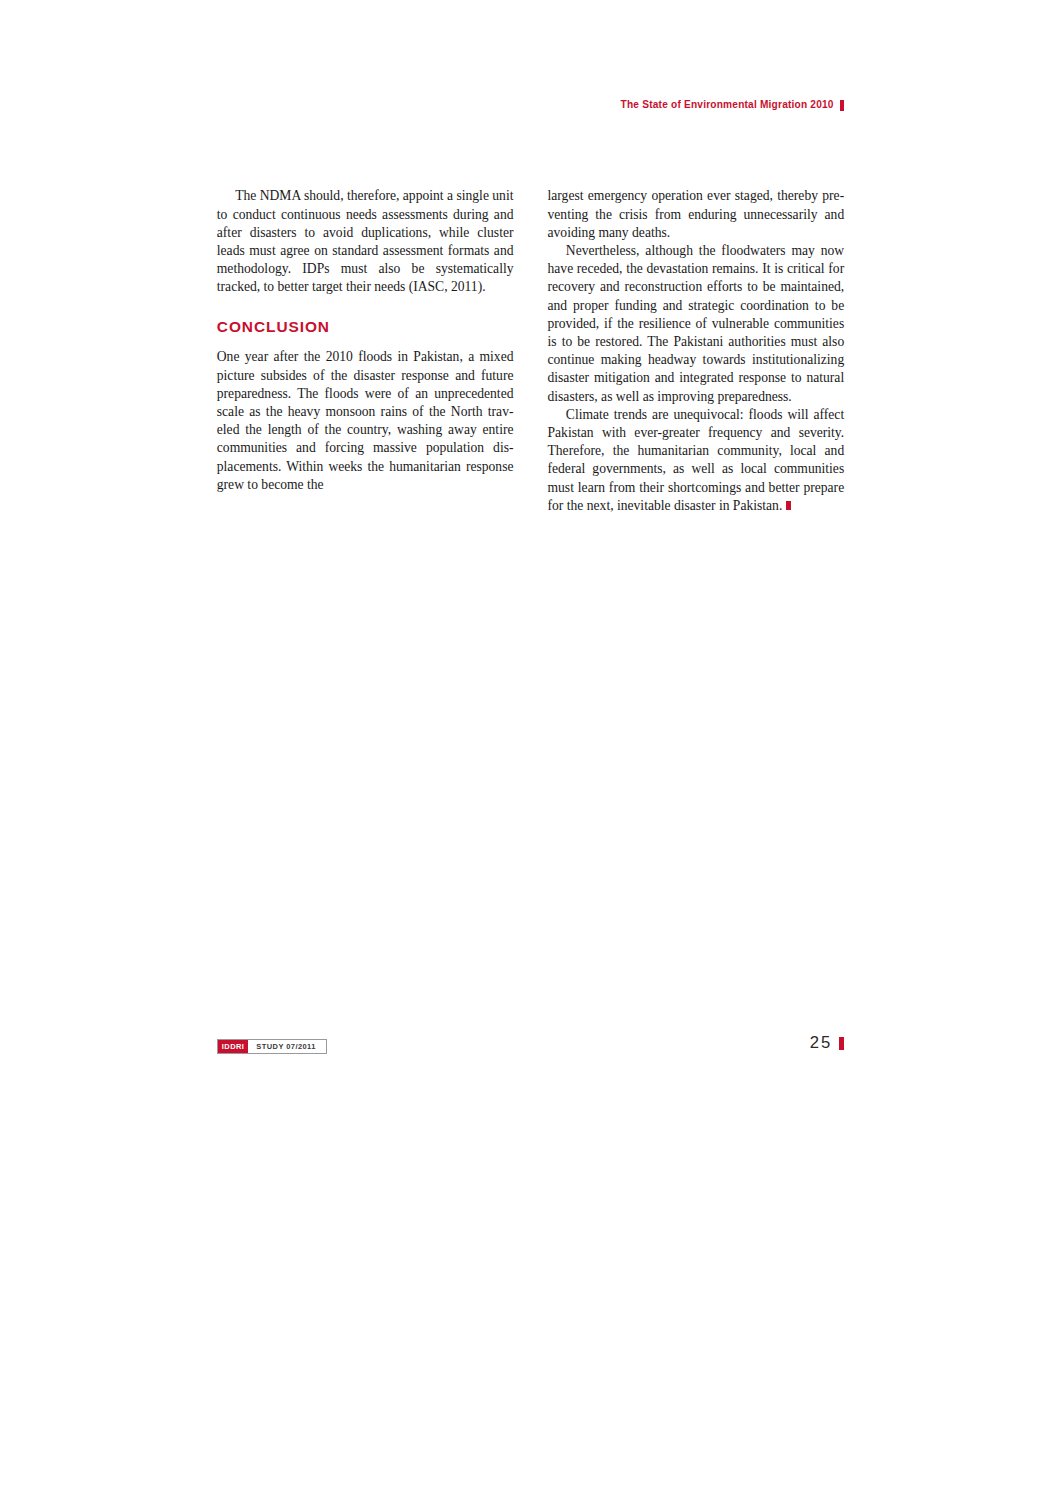The State of Environmental Migration 2010
The NDMA should, therefore, appoint a single unit to conduct continuous needs assessments during and after disasters to avoid duplications, while cluster leads must agree on standard assessment formats and methodology. IDPs must also be systematically tracked, to better target their needs (IASC, 2011).
Conclusion
One year after the 2010 floods in Pakistan, a mixed picture subsides of the disaster response and future preparedness. The floods were of an unprecedented scale as the heavy monsoon rains of the North traveled the length of the country, washing away entire communities and forcing massive population displacements. Within weeks the humanitarian response grew to become the
largest emergency operation ever staged, thereby preventing the crisis from enduring unnecessarily and avoiding many deaths.
Nevertheless, although the floodwaters may now have receded, the devastation remains. It is critical for recovery and reconstruction efforts to be maintained, and proper funding and strategic coordination to be provided, if the resilience of vulnerable communities is to be restored. The Pakistani authorities must also continue making headway towards institutionalizing disaster mitigation and integrated response to natural disasters, as well as improving preparedness.
Climate trends are unequivocal: floods will affect Pakistan with ever-greater frequency and severity. Therefore, the humanitarian community, local and federal governments, as well as local communities must learn from their shortcomings and better prepare for the next, inevitable disaster in Pakistan.
IDDRI STUDY 07/2011
25